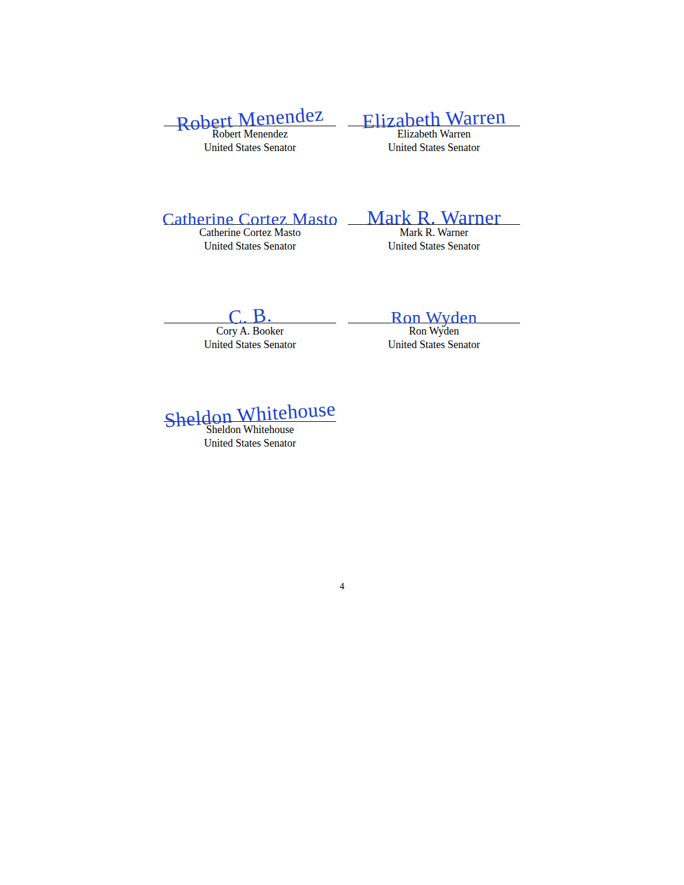| Robert Menendez Robert Menendez United States Senator | Elizabeth Warren Elizabeth Warren United States Senator |
| Catherine Cortez Masto Catherine Cortez Masto United States Senator | Mark R. Warner Mark R. Warner United States Senator |
| C. B. Cory A. Booker United States Senator | Ron Wyden Ron Wyden United States Senator |
| Sheldon Whitehouse Sheldon Whitehouse United States Senator | |
4